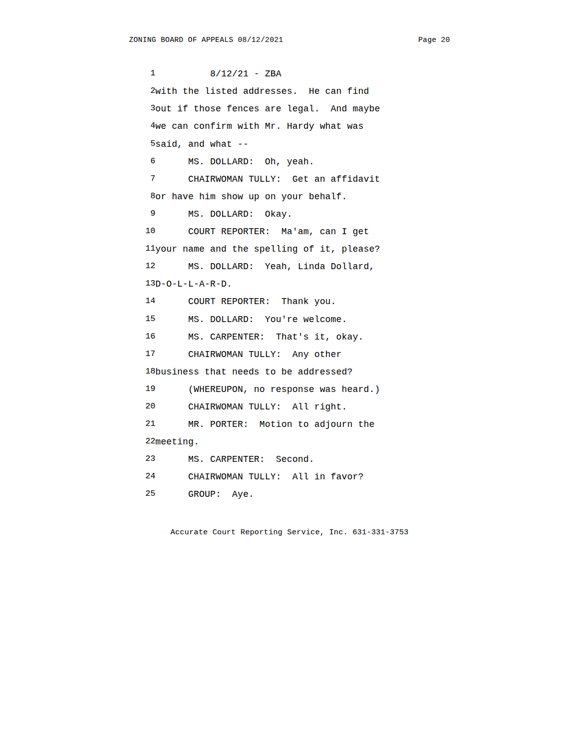ZONING BOARD OF APPEALS 08/12/2021
Page 20
| 1 | 8/12/21 - ZBA |
| 2 | with the listed addresses. He can find |
| 3 | out if those fences are legal. And maybe |
| 4 | we can confirm with Mr. Hardy what was |
| 5 | said, and what -- |
| 6 | MS. DOLLARD: Oh, yeah. |
| 7 | CHAIRWOMAN TULLY: Get an affidavit |
| 8 | or have him show up on your behalf. |
| 9 | MS. DOLLARD: Okay. |
| 10 | COURT REPORTER: Ma'am, can I get |
| 11 | your name and the spelling of it, please? |
| 12 | MS. DOLLARD: Yeah, Linda Dollard, |
| 13 | D-O-L-L-A-R-D. |
| 14 | COURT REPORTER: Thank you. |
| 15 | MS. DOLLARD: You're welcome. |
| 16 | MS. CARPENTER: That's it, okay. |
| 17 | CHAIRWOMAN TULLY: Any other |
| 18 | business that needs to be addressed? |
| 19 | (WHEREUPON, no response was heard.) |
| 20 | CHAIRWOMAN TULLY: All right. |
| 21 | MR. PORTER: Motion to adjourn the |
| 22 | meeting. |
| 23 | MS. CARPENTER: Second. |
| 24 | CHAIRWOMAN TULLY: All in favor? |
| 25 | GROUP: Aye. |
Accurate Court Reporting Service, Inc. 631-331-3753